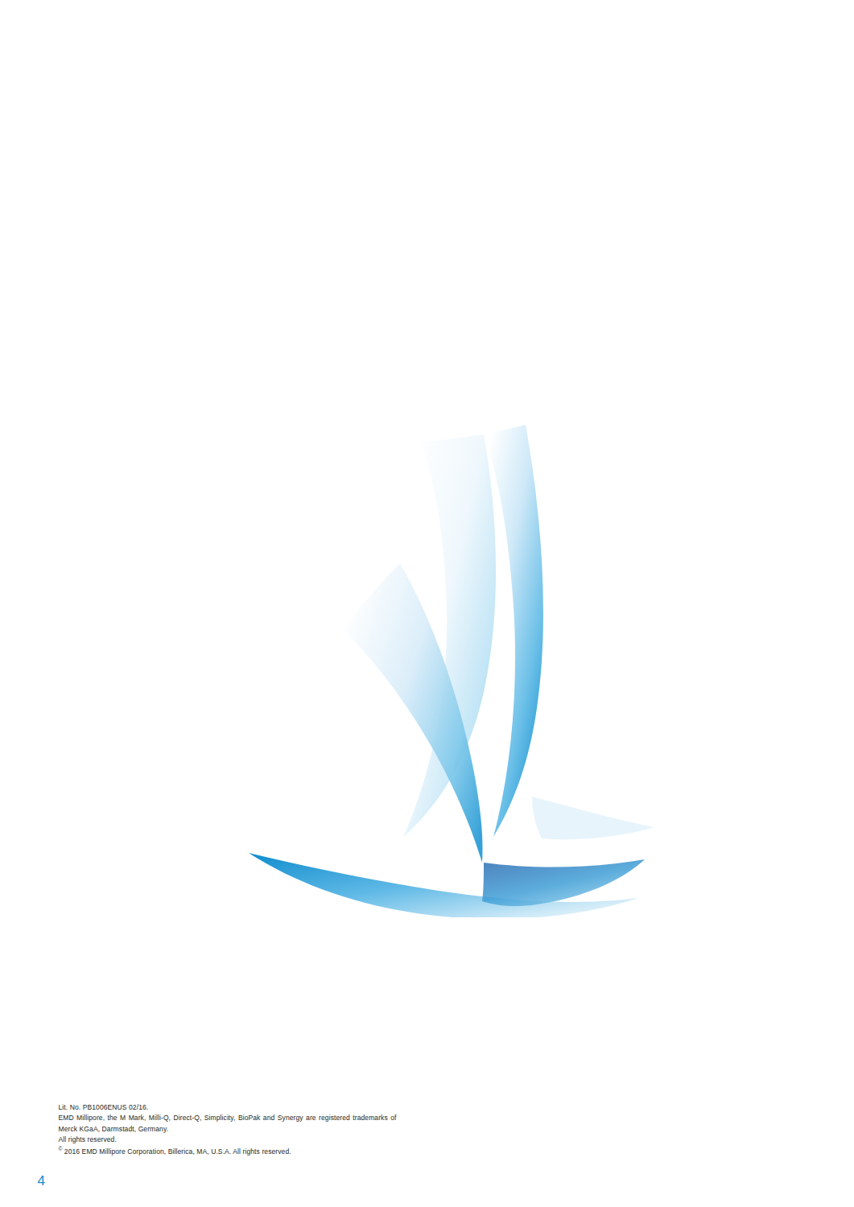Lit. No. PB1006ENUS 02/16.
EMD Millipore, the M Mark, Milli-Q, Direct-Q, Simplicity, BioPak and Synergy are registered trademarks of Merck KGaA, Darmstadt, Germany.
All rights reserved.
© 2016 EMD Millipore Corporation, Billerica, MA, U.S.A. All rights reserved.
4